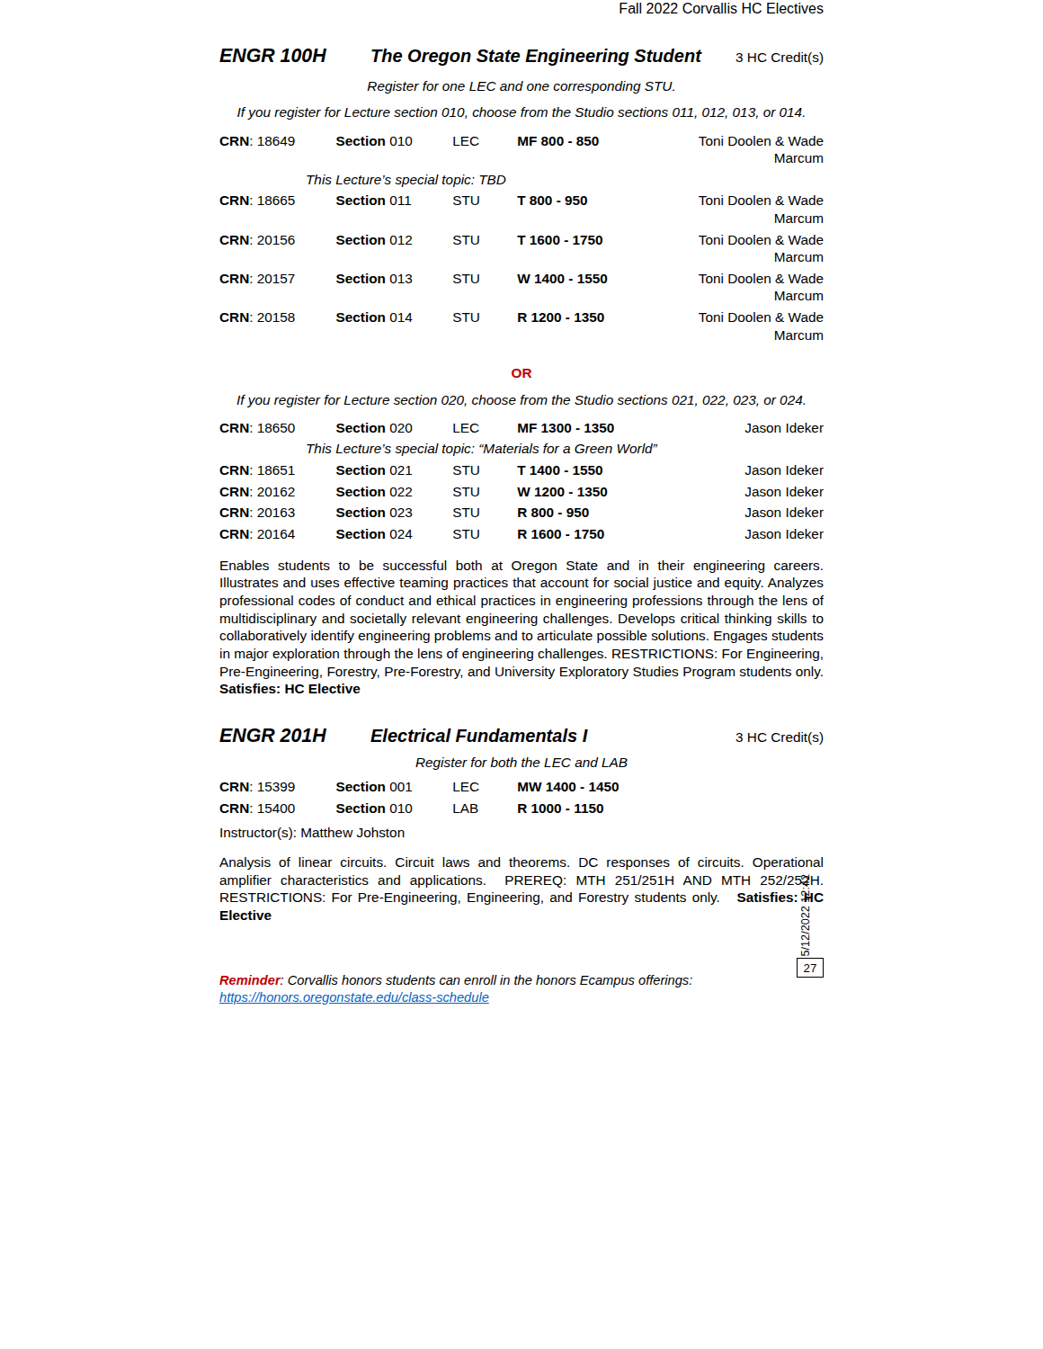Fall 2022 Corvallis HC Electives
ENGR 100H
The Oregon State Engineering Student
3 HC Credit(s)
Register for one LEC and one corresponding STU.
If you register for Lecture section 010, choose from the Studio sections 011, 012, 013, or 014.
| CRN : 18649 | Section 010 | LEC | MF 800 - 850 | Toni Doolen & Wade Marcum |
| This Lecture’s special topic: TBD | |
| CRN : 18665 | Section 011 | STU | T 800 - 950 | Toni Doolen & Wade Marcum |
| CRN : 20156 | Section 012 | STU | T 1600 - 1750 | Toni Doolen & Wade Marcum |
| CRN : 20157 | Section 013 | STU | W 1400 - 1550 | Toni Doolen & Wade Marcum |
| CRN : 20158 | Section 014 | STU | R 1200 - 1350 | Toni Doolen & Wade Marcum |
OR
If you register for Lecture section 020, choose from the Studio sections 021, 022, 023, or 024.
| CRN : 18650 | Section 020 | LEC | MF 1300 - 1350 | Jason Ideker |
| This Lecture’s special topic: “Materials for a Green World” | |
| CRN : 18651 | Section 021 | STU | T 1400 - 1550 | Jason Ideker |
| CRN : 20162 | Section 022 | STU | W 1200 - 1350 | Jason Ideker |
| CRN : 20163 | Section 023 | STU | R 800 - 950 | Jason Ideker |
| CRN : 20164 | Section 024 | STU | R 1600 - 1750 | Jason Ideker |
Enables students to be successful both at Oregon State and in their engineering careers. Illustrates and uses effective teaming practices that account for social justice and equity. Analyzes professional codes of conduct and ethical practices in engineering professions through the lens of multidisciplinary and societally relevant engineering challenges. Develops critical thinking skills to collaboratively identify engineering problems and to articulate possible solutions. Engages students in major exploration through the lens of engineering challenges. RESTRICTIONS: For Engineering, Pre-Engineering, Forestry, Pre-Forestry, and University Exploratory Studies Program students only. Satisfies: HC Elective
ENGR 201H
Electrical Fundamentals I
3 HC Credit(s)
Register for both the LEC and LAB
| CRN : 15399 | Section 001 | LEC | MW 1400 - 1450 | |
| CRN : 15400 | Section 010 | LAB | R 1000 - 1150 | |
Instructor(s): Matthew Johston
Analysis of linear circuits. Circuit laws and theorems. DC responses of circuits. Operational amplifier characteristics and applications. PREREQ: MTH 251/251H AND MTH 252/252H. RESTRICTIONS: For Pre-Engineering, Engineering, and Forestry students only. Satisfies: HC Elective
5/12/2022 12:42
27
Reminder: Corvallis honors students can enroll in the honors Ecampus offerings: https://honors.oregonstate.edu/class-schedule